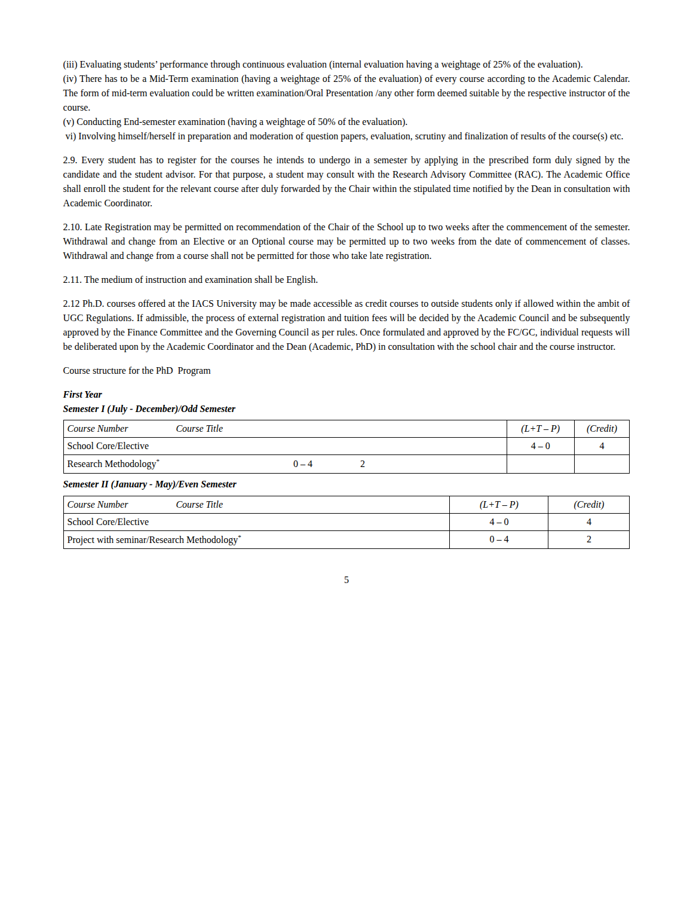(iii) Evaluating students’ performance through continuous evaluation (internal evaluation having a weightage of 25% of the evaluation).
(iv) There has to be a Mid-Term examination (having a weightage of 25% of the evaluation) of every course according to the Academic Calendar. The form of mid-term evaluation could be written examination/Oral Presentation /any other form deemed suitable by the respective instructor of the course.
(v) Conducting End-semester examination (having a weightage of 50% of the evaluation).
vi) Involving himself/herself in preparation and moderation of question papers, evaluation, scrutiny and finalization of results of the course(s) etc.
2.9. Every student has to register for the courses he intends to undergo in a semester by applying in the prescribed form duly signed by the candidate and the student advisor. For that purpose, a student may consult with the Research Advisory Committee (RAC). The Academic Office shall enroll the student for the relevant course after duly forwarded by the Chair within the stipulated time notified by the Dean in consultation with Academic Coordinator.
2.10. Late Registration may be permitted on recommendation of the Chair of the School up to two weeks after the commencement of the semester. Withdrawal and change from an Elective or an Optional course may be permitted up to two weeks from the date of commencement of classes. Withdrawal and change from a course shall not be permitted for those who take late registration.
2.11. The medium of instruction and examination shall be English.
2.12 Ph.D. courses offered at the IACS University may be made accessible as credit courses to outside students only if allowed within the ambit of UGC Regulations. If admissible, the process of external registration and tuition fees will be decided by the Academic Council and be subsequently approved by the Finance Committee and the Governing Council as per rules. Once formulated and approved by the FC/GC, individual requests will be deliberated upon by the Academic Coordinator and the Dean (Academic, PhD) in consultation with the school chair and the course instructor.
Course structure for the PhD Program
First Year
Semester I (July - December)/Odd Semester
| Course Number Course Title | (L+T – P) | (Credit) |
| School Core/Elective | 4 – 0 | 4 |
| Research Methodology * 0 – 4 2 | | |
Semester II (January - May)/Even Semester
| Course Number Course Title | (L+T – P) | (Credit) |
| School Core/Elective | 4 – 0 | 4 |
| Project with seminar/Research Methodology * | 0 – 4 | 2 |
5